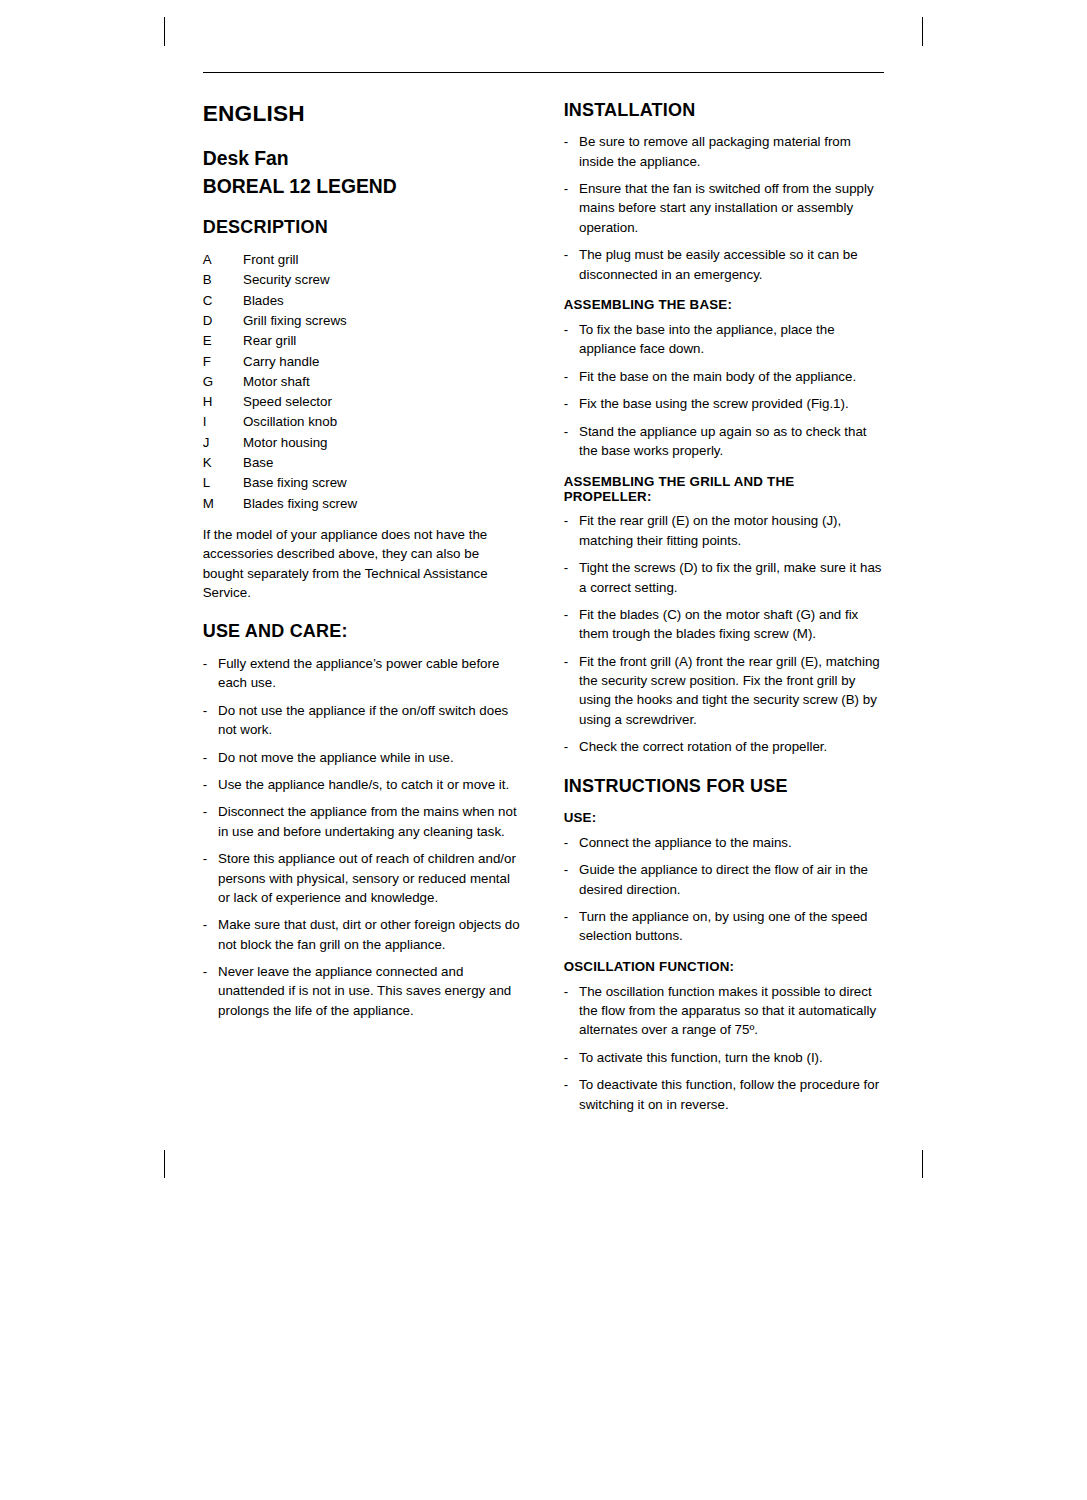ENGLISH
Desk Fan
BOREAL 12 LEGEND
DESCRIPTION
| A | Front grill |
| B | Security screw |
| C | Blades |
| D | Grill fixing screws |
| E | Rear grill |
| F | Carry handle |
| G | Motor shaft |
| H | Speed selector |
| I | Oscillation knob |
| J | Motor housing |
| K | Base |
| L | Base fixing screw |
| M | Blades fixing screw |
If the model of your appliance does not have the accessories described above, they can also be bought separately from the Technical Assistance Service.
USE AND CARE:
Fully extend the appliance’s power cable before each use.
Do not use the appliance if the on/off switch does not work.
Do not move the appliance while in use.
Use the appliance handle/s, to catch it or move it.
Disconnect the appliance from the mains when not in use and before undertaking any cleaning task.
Store this appliance out of reach of children and/or persons with physical, sensory or reduced mental or lack of experience and knowledge.
Make sure that dust, dirt or other foreign objects do not block the fan grill on the appliance.
Never leave the appliance connected and unattended if is not in use. This saves energy and prolongs the life of the appliance.
INSTALLATION
Be sure to remove all packaging material from inside the appliance.
Ensure that the fan is switched off from the supply mains before start any installation or assembly operation.
The plug must be easily accessible so it can be disconnected in an emergency.
ASSEMBLING THE BASE:
To fix the base into the appliance, place the appliance face down.
Fit the base on the main body of the appliance.
Fix the base using the screw provided (Fig.1).
Stand the appliance up again so as to check that the base works properly.
ASSEMBLING THE GRILL AND THE PROPELLER:
Fit the rear grill (E) on the motor housing (J), matching their fitting points.
Tight the screws (D) to fix the grill, make sure it has a correct setting.
Fit the blades (C) on the motor shaft (G) and fix them trough the blades fixing screw (M).
Fit the front grill (A) front the rear grill (E), matching the security screw position. Fix the front grill by using the hooks and tight the security screw (B) by using a screwdriver.
Check the correct rotation of the propeller.
INSTRUCTIONS FOR USE
USE:
Connect the appliance to the mains.
Guide the appliance to direct the flow of air in the desired direction.
Turn the appliance on, by using one of the speed selection buttons.
OSCILLATION FUNCTION:
The oscillation function makes it possible to direct the flow from the apparatus so that it automatically alternates over a range of 75º.
To activate this function, turn the knob (I).
To deactivate this function, follow the procedure for switching it on in reverse.